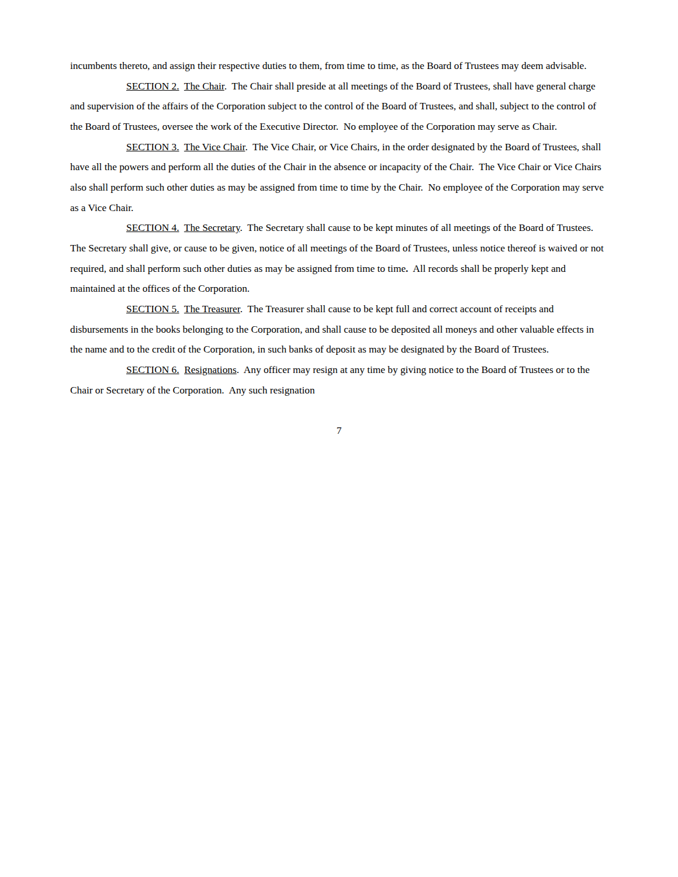incumbents thereto, and assign their respective duties to them, from time to time, as the Board of Trustees may deem advisable.
SECTION 2. The Chair. The Chair shall preside at all meetings of the Board of Trustees, shall have general charge and supervision of the affairs of the Corporation subject to the control of the Board of Trustees, and shall, subject to the control of the Board of Trustees, oversee the work of the Executive Director. No employee of the Corporation may serve as Chair.
SECTION 3. The Vice Chair. The Vice Chair, or Vice Chairs, in the order designated by the Board of Trustees, shall have all the powers and perform all the duties of the Chair in the absence or incapacity of the Chair. The Vice Chair or Vice Chairs also shall perform such other duties as may be assigned from time to time by the Chair. No employee of the Corporation may serve as a Vice Chair.
SECTION 4. The Secretary. The Secretary shall cause to be kept minutes of all meetings of the Board of Trustees. The Secretary shall give, or cause to be given, notice of all meetings of the Board of Trustees, unless notice thereof is waived or not required, and shall perform such other duties as may be assigned from time to time. All records shall be properly kept and maintained at the offices of the Corporation.
SECTION 5. The Treasurer. The Treasurer shall cause to be kept full and correct account of receipts and disbursements in the books belonging to the Corporation, and shall cause to be deposited all moneys and other valuable effects in the name and to the credit of the Corporation, in such banks of deposit as may be designated by the Board of Trustees.
SECTION 6. Resignations. Any officer may resign at any time by giving notice to the Board of Trustees or to the Chair or Secretary of the Corporation. Any such resignation
7